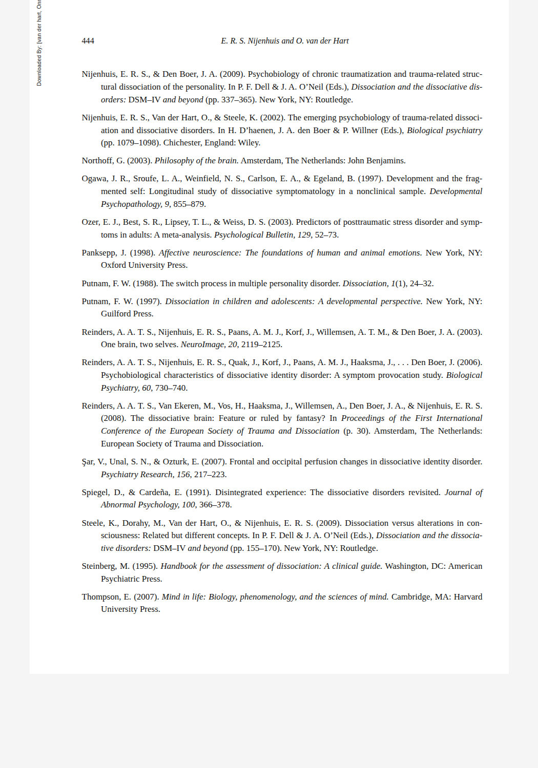Downloaded By: [van der hart, Onno] At: 08:15 11 June 2011
444 E. R. S. Nijenhuis and O. van der Hart
Nijenhuis, E. R. S., & Den Boer, J. A. (2009). Psychobiology of chronic traumatization and trauma-related structural dissociation of the personality. In P. F. Dell & J. A. O’Neil (Eds.), Dissociation and the dissociative disorders: DSM–IV and beyond (pp. 337–365). New York, NY: Routledge.
Nijenhuis, E. R. S., Van der Hart, O., & Steele, K. (2002). The emerging psychobiology of trauma-related dissociation and dissociative disorders. In H. D’haenen, J. A. den Boer & P. Willner (Eds.), Biological psychiatry (pp. 1079–1098). Chichester, England: Wiley.
Northoff, G. (2003). Philosophy of the brain. Amsterdam, The Netherlands: John Benjamins.
Ogawa, J. R., Sroufe, L. A., Weinfield, N. S., Carlson, E. A., & Egeland, B. (1997). Development and the fragmented self: Longitudinal study of dissociative symptomatology in a nonclinical sample. Developmental Psychopathology, 9, 855–879.
Ozer, E. J., Best, S. R., Lipsey, T. L., & Weiss, D. S. (2003). Predictors of posttraumatic stress disorder and symptoms in adults: A meta-analysis. Psychological Bulletin, 129, 52–73.
Panksepp, J. (1998). Affective neuroscience: The foundations of human and animal emotions. New York, NY: Oxford University Press.
Putnam, F. W. (1988). The switch process in multiple personality disorder. Dissociation, 1(1), 24–32.
Putnam, F. W. (1997). Dissociation in children and adolescents: A developmental perspective. New York, NY: Guilford Press.
Reinders, A. A. T. S., Nijenhuis, E. R. S., Paans, A. M. J., Korf, J., Willemsen, A. T. M., & Den Boer, J. A. (2003). One brain, two selves. NeuroImage, 20, 2119–2125.
Reinders, A. A. T. S., Nijenhuis, E. R. S., Quak, J., Korf, J., Paans, A. M. J., Haaksma, J., . . . Den Boer, J. (2006). Psychobiological characteristics of dissociative identity disorder: A symptom provocation study. Biological Psychiatry, 60, 730–740.
Reinders, A. A. T. S., Van Ekeren, M., Vos, H., Haaksma, J., Willemsen, A., Den Boer, J. A., & Nijenhuis, E. R. S. (2008). The dissociative brain: Feature or ruled by fantasy? In Proceedings of the First International Conference of the European Society of Trauma and Dissociation (p. 30). Amsterdam, The Netherlands: European Society of Trauma and Dissociation.
Şar, V., Unal, S. N., & Ozturk, E. (2007). Frontal and occipital perfusion changes in dissociative identity disorder. Psychiatry Research, 156, 217–223.
Spiegel, D., & Cardeña, E. (1991). Disintegrated experience: The dissociative disorders revisited. Journal of Abnormal Psychology, 100, 366–378.
Steele, K., Dorahy, M., Van der Hart, O., & Nijenhuis, E. R. S. (2009). Dissociation versus alterations in consciousness: Related but different concepts. In P. F. Dell & J. A. O’Neil (Eds.), Dissociation and the dissociative disorders: DSM–IV and beyond (pp. 155–170). New York, NY: Routledge.
Steinberg, M. (1995). Handbook for the assessment of dissociation: A clinical guide. Washington, DC: American Psychiatric Press.
Thompson, E. (2007). Mind in life: Biology, phenomenology, and the sciences of mind. Cambridge, MA: Harvard University Press.